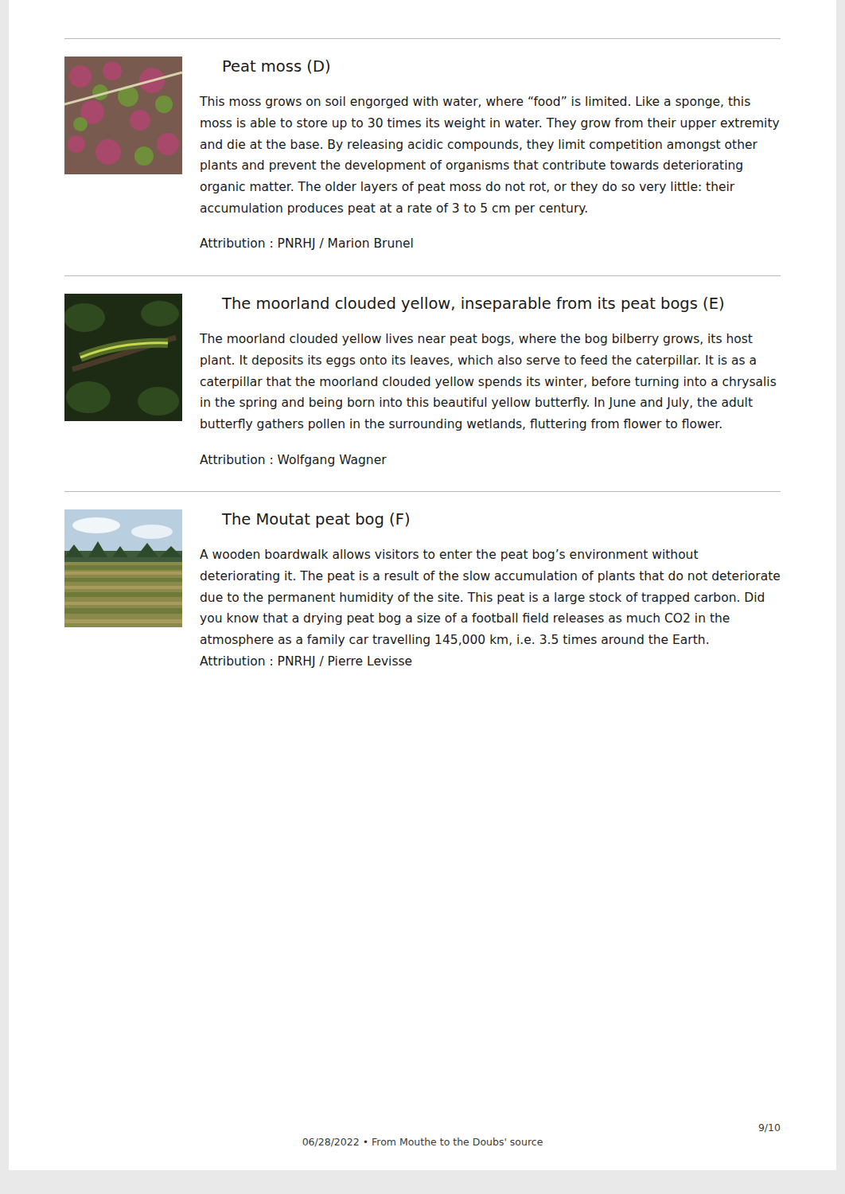Peat moss (D)
This moss grows on soil engorged with water, where “food” is limited. Like a sponge, this moss is able to store up to 30 times its weight in water. They grow from their upper extremity and die at the base. By releasing acidic compounds, they limit competition amongst other plants and prevent the development of organisms that contribute towards deteriorating organic matter. The older layers of peat moss do not rot, or they do so very little: their accumulation produces peat at a rate of 3 to 5 cm per century.
Attribution : PNRHJ / Marion Brunel
The moorland clouded yellow, inseparable from its peat bogs (E)
The moorland clouded yellow lives near peat bogs, where the bog bilberry grows, its host plant. It deposits its eggs onto its leaves, which also serve to feed the caterpillar. It is as a caterpillar that the moorland clouded yellow spends its winter, before turning into a chrysalis in the spring and being born into this beautiful yellow butterfly. In June and July, the adult butterfly gathers pollen in the surrounding wetlands, fluttering from flower to flower.
Attribution : Wolfgang Wagner
The Moutat peat bog (F)
A wooden boardwalk allows visitors to enter the peat bog’s environment without deteriorating it. The peat is a result of the slow accumulation of plants that do not deteriorate due to the permanent humidity of the site. This peat is a large stock of trapped carbon. Did you know that a drying peat bog a size of a football field releases as much CO2 in the atmosphere as a family car travelling 145,000 km, i.e. 3.5 times around the Earth.
Attribution : PNRHJ / Pierre Levisse
9/10
06/28/2022 • From Mouthe to the Doubs' source